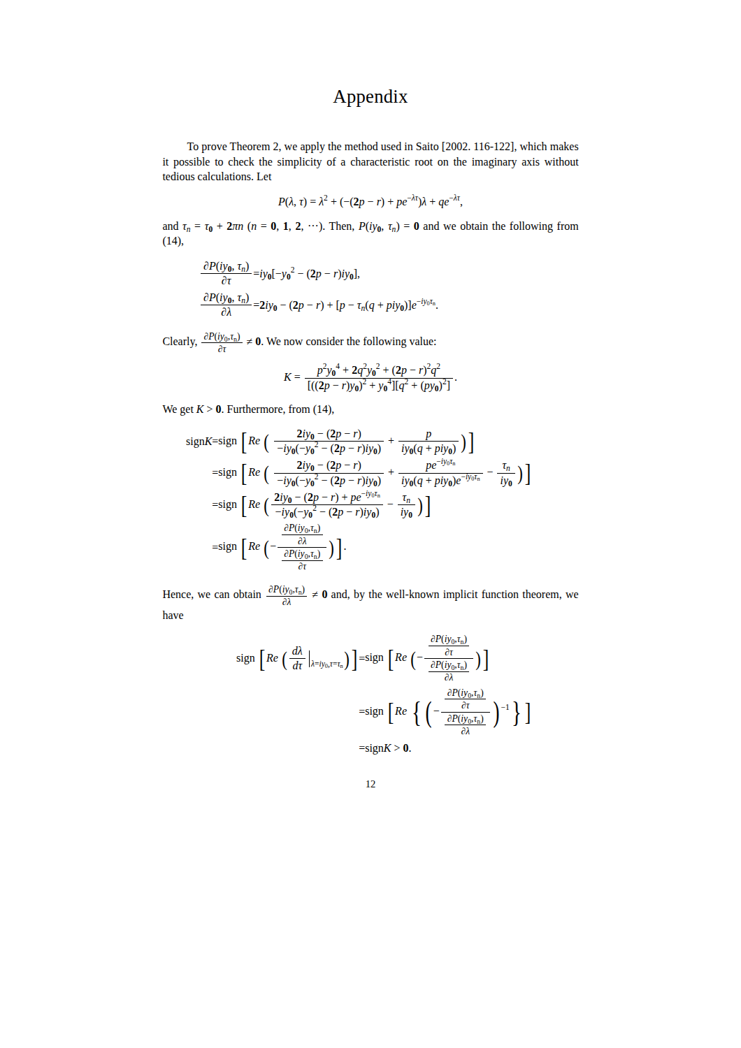Appendix
To prove Theorem 2, we apply the method used in Saito [2002. 116-122], which makes it possible to check the simplicity of a characteristic root on the imaginary axis without tedious calculations. Let
P(λ, τ) = λ2 + (−(2 p − r) + pe−λτ)λ + qe−λτ,
and τn = τ0 + 2 πn (n = 0, 1, 2, ···). Then, P(iy0, τn) = 0 and we obtain the following from (14),
| ∂ P ( iy 0 , τ n ) ∂ τ | = | iy 0 [ − y 0 2 − ( 2 p − r ) iy 0 ], |
| ∂ P ( iy 0 , τ n ) ∂ λ | = | 2 iy 0 − ( 2 p − r ) + [ p − τ n ( q + piy 0 )] e − iy 0 τ n . |
Clearly, ∂P(iy0,τn)∂τ ≠ 0. We now consider the following value:
K = p2y04 + 2 q2y02 + (2 p − r)2q2[((2 p − r)y0)2 + y04][q2 + (py0)2].
We get K > 0. Furthermore, from (14),
| sign K | = | sign [ Re ( 2 iy 0 − ( 2 p − r ) − iy 0 ( − y 0 2 − ( 2 p − r ) iy 0 ) + p iy 0 ( q + piy 0 ) ) ] |
| | = | sign [ Re ( 2 iy 0 − ( 2 p − r ) − iy 0 ( − y 0 2 − ( 2 p − r ) iy 0 ) + pe − iy 0 τ n iy 0 ( q + piy 0 ) e − iy 0 τ n − τ n iy 0 ) ] |
| | = | sign [ Re ( 2 iy 0 − ( 2 p − r ) + pe − iy 0 τ n − iy 0 ( − y 0 2 − ( 2 p − r ) iy 0 ) − τ n iy 0 ) ] |
| | = | sign [ Re ( − ∂ P ( iy 0 , τ n ) ∂ λ ∂ P ( iy 0 , τ n ) ∂ τ ) ] . |
Hence, we can obtain ∂P(iy0,τn)∂λ ≠ 0 and, by the well-known implicit function theorem, we have
| sign [ Re ( dλ dτ λ = iy 0 , τ = τ n ) ] | = | sign [ Re ( − ∂ P ( iy 0 , τ n ) ∂ τ ∂ P ( iy 0 , τ n ) ∂ λ ) ] |
| | = | sign [ Re { ( − ∂ P ( iy 0 , τ n ) ∂ τ ∂ P ( iy 0 , τ n ) ∂ λ ) −1 } ] |
| | = | sign K > 0 . |
12